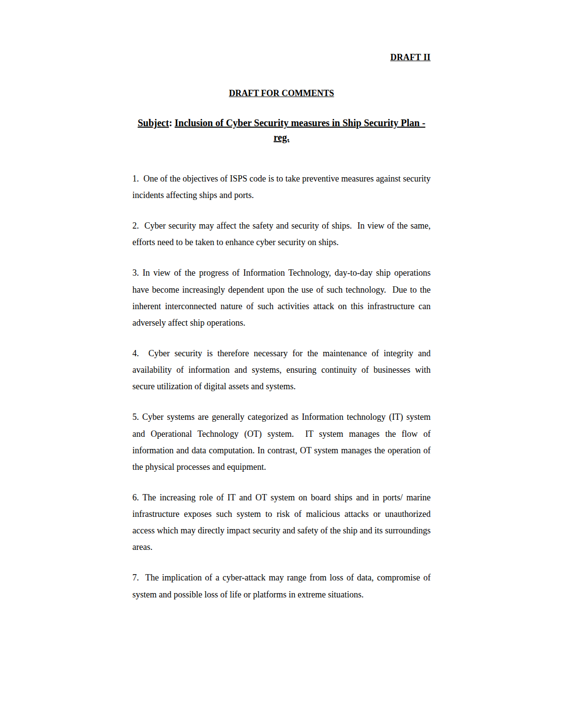DRAFT II
DRAFT FOR COMMENTS
Subject: Inclusion of Cyber Security measures in Ship Security Plan - reg.
1. One of the objectives of ISPS code is to take preventive measures against security incidents affecting ships and ports.
2. Cyber security may affect the safety and security of ships. In view of the same, efforts need to be taken to enhance cyber security on ships.
3. In view of the progress of Information Technology, day-to-day ship operations have become increasingly dependent upon the use of such technology. Due to the inherent interconnected nature of such activities attack on this infrastructure can adversely affect ship operations.
4. Cyber security is therefore necessary for the maintenance of integrity and availability of information and systems, ensuring continuity of businesses with secure utilization of digital assets and systems.
5. Cyber systems are generally categorized as Information technology (IT) system and Operational Technology (OT) system. IT system manages the flow of information and data computation. In contrast, OT system manages the operation of the physical processes and equipment.
6. The increasing role of IT and OT system on board ships and in ports/ marine infrastructure exposes such system to risk of malicious attacks or unauthorized access which may directly impact security and safety of the ship and its surroundings areas.
7. The implication of a cyber-attack may range from loss of data, compromise of system and possible loss of life or platforms in extreme situations.